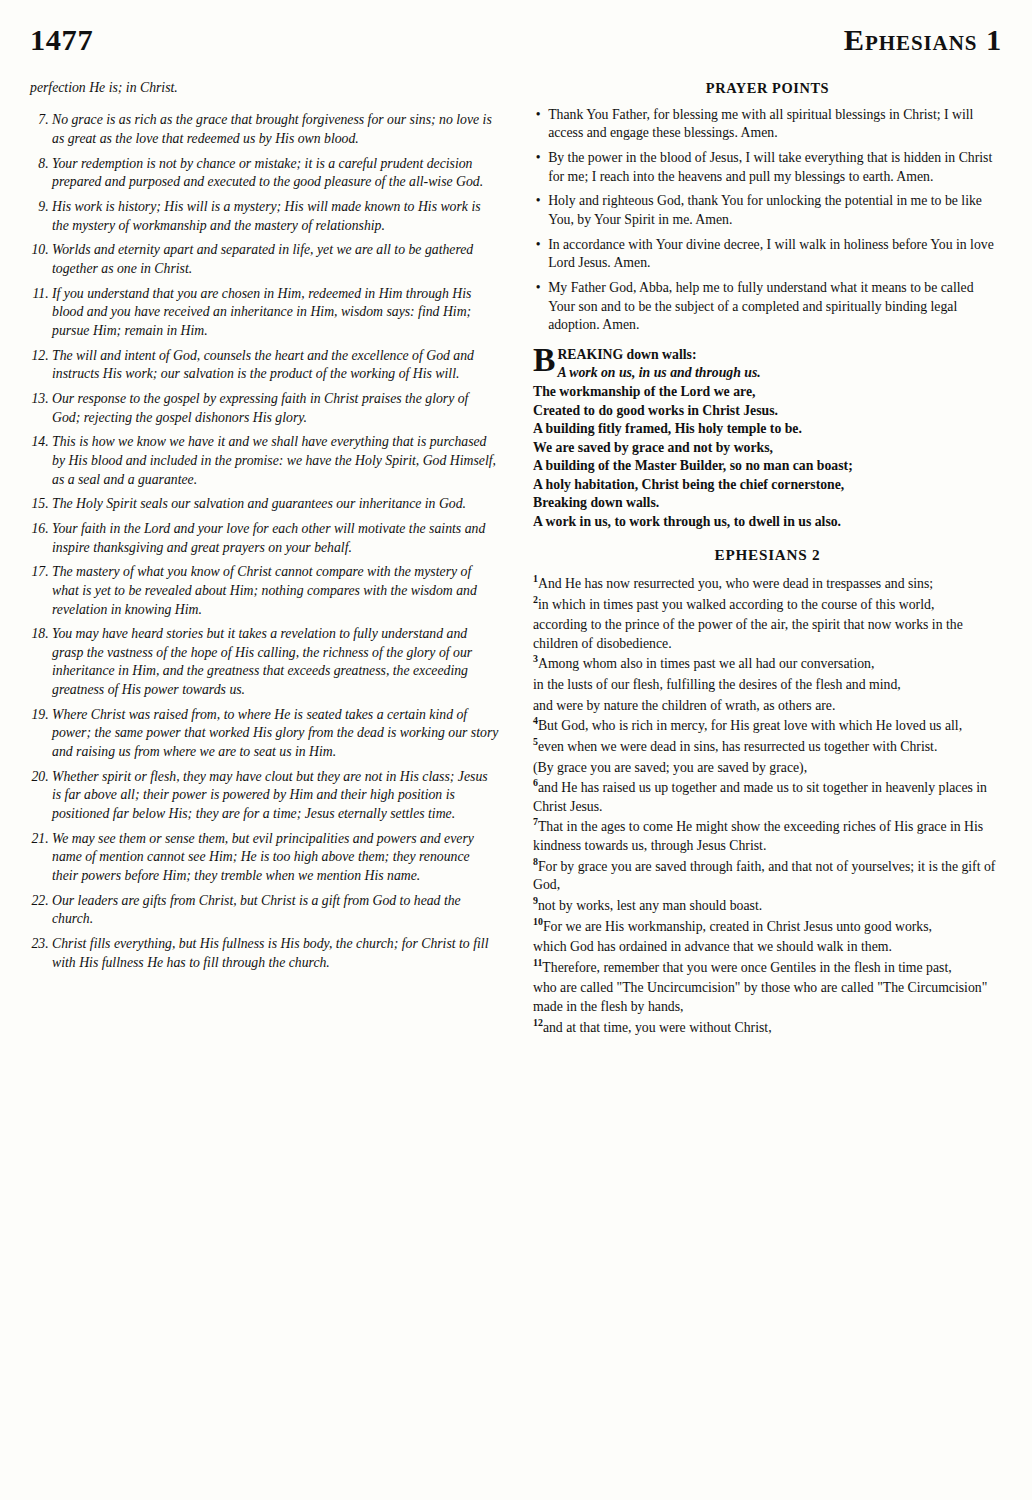1477 Ephesians 1
perfection He is; in Christ.
No grace is as rich as the grace that brought forgiveness for our sins; no love is as great as the love that redeemed us by His own blood.
Your redemption is not by chance or mistake; it is a careful prudent decision prepared and purposed and executed to the good pleasure of the all-wise God.
His work is history; His will is a mystery; His will made known to His work is the mystery of workmanship and the mastery of relationship.
Worlds and eternity apart and separated in life, yet we are all to be gathered together as one in Christ.
If you understand that you are chosen in Him, redeemed in Him through His blood and you have received an inheritance in Him, wisdom says: find Him; pursue Him; remain in Him.
The will and intent of God, counsels the heart and the excellence of God and instructs His work; our salvation is the product of the working of His will.
Our response to the gospel by expressing faith in Christ praises the glory of God; rejecting the gospel dishonors His glory.
This is how we know we have it and we shall have everything that is purchased by His blood and included in the promise: we have the Holy Spirit, God Himself, as a seal and a guarantee.
The Holy Spirit seals our salvation and guarantees our inheritance in God.
Your faith in the Lord and your love for each other will motivate the saints and inspire thanksgiving and great prayers on your behalf.
The mastery of what you know of Christ cannot compare with the mystery of what is yet to be revealed about Him; nothing compares with the wisdom and revelation in knowing Him.
You may have heard stories but it takes a revelation to fully understand and grasp the vastness of the hope of His calling, the richness of the glory of our inheritance in Him, and the greatness that exceeds greatness, the exceeding greatness of His power towards us.
Where Christ was raised from, to where He is seated takes a certain kind of power; the same power that worked His glory from the dead is working our story and raising us from where we are to seat us in Him.
Whether spirit or flesh, they may have clout but they are not in His class; Jesus is far above all; their power is powered by Him and their high position is positioned far below His; they are for a time; Jesus eternally settles time.
We may see them or sense them, but evil principalities and powers and every name of mention cannot see Him; He is too high above them; they renounce their powers before Him; they tremble when we mention His name.
Our leaders are gifts from Christ, but Christ is a gift from God to head the church.
Christ fills everything, but His fullness is His body, the church; for Christ to fill with His fullness He has to fill through the church.
PRAYER POINTS
Thank You Father, for blessing me with all spiritual blessings in Christ; I will access and engage these blessings. Amen.
By the power in the blood of Jesus, I will take everything that is hidden in Christ for me; I reach into the heavens and pull my blessings to earth. Amen.
Holy and righteous God, thank You for unlocking the potential in me to be like You, by Your Spirit in me. Amen.
In accordance with Your divine decree, I will walk in holiness before You in love Lord Jesus. Amen.
My Father God, Abba, help me to fully understand what it means to be called Your son and to be the subject of a completed and spiritually binding legal adoption. Amen.
BREAKING down walls:
A work on us, in us and through us.
The workmanship of the Lord we are,
Created to do good works in Christ Jesus.
A building fitly framed, His holy temple to be.
We are saved by grace and not by works,
A building of the Master Builder, so no man can boast;
A holy habitation, Christ being the chief cornerstone,
Breaking down walls.
A work in us, to work through us, to dwell in us also.
EPHESIANS 2
1And He has now resurrected you, who were dead in trespasses and sins;
2in which in times past you walked according to the course of this world,
according to the prince of the power of the air, the spirit that now works in the children of disobedience.
3Among whom also in times past we all had our conversation,
in the lusts of our flesh, fulfilling the desires of the flesh and mind,
and were by nature the children of wrath, as others are.
4But God, who is rich in mercy, for His great love with which He loved us all,
5even when we were dead in sins, has resurrected us together with Christ.
(By grace you are saved; you are saved by grace),
6and He has raised us up together and made us to sit together in heavenly places in Christ Jesus.
7That in the ages to come He might show the exceeding riches of His grace in His kindness towards us, through Jesus Christ.
8For by grace you are saved through faith, and that not of yourselves; it is the gift of God,
9not by works, lest any man should boast.
10For we are His workmanship, created in Christ Jesus unto good works,
which God has ordained in advance that we should walk in them.
11Therefore, remember that you were once Gentiles in the flesh in time past,
who are called "The Uncircumcision" by those who are called "The Circumcision" made in the flesh by hands,
12and at that time, you were without Christ,